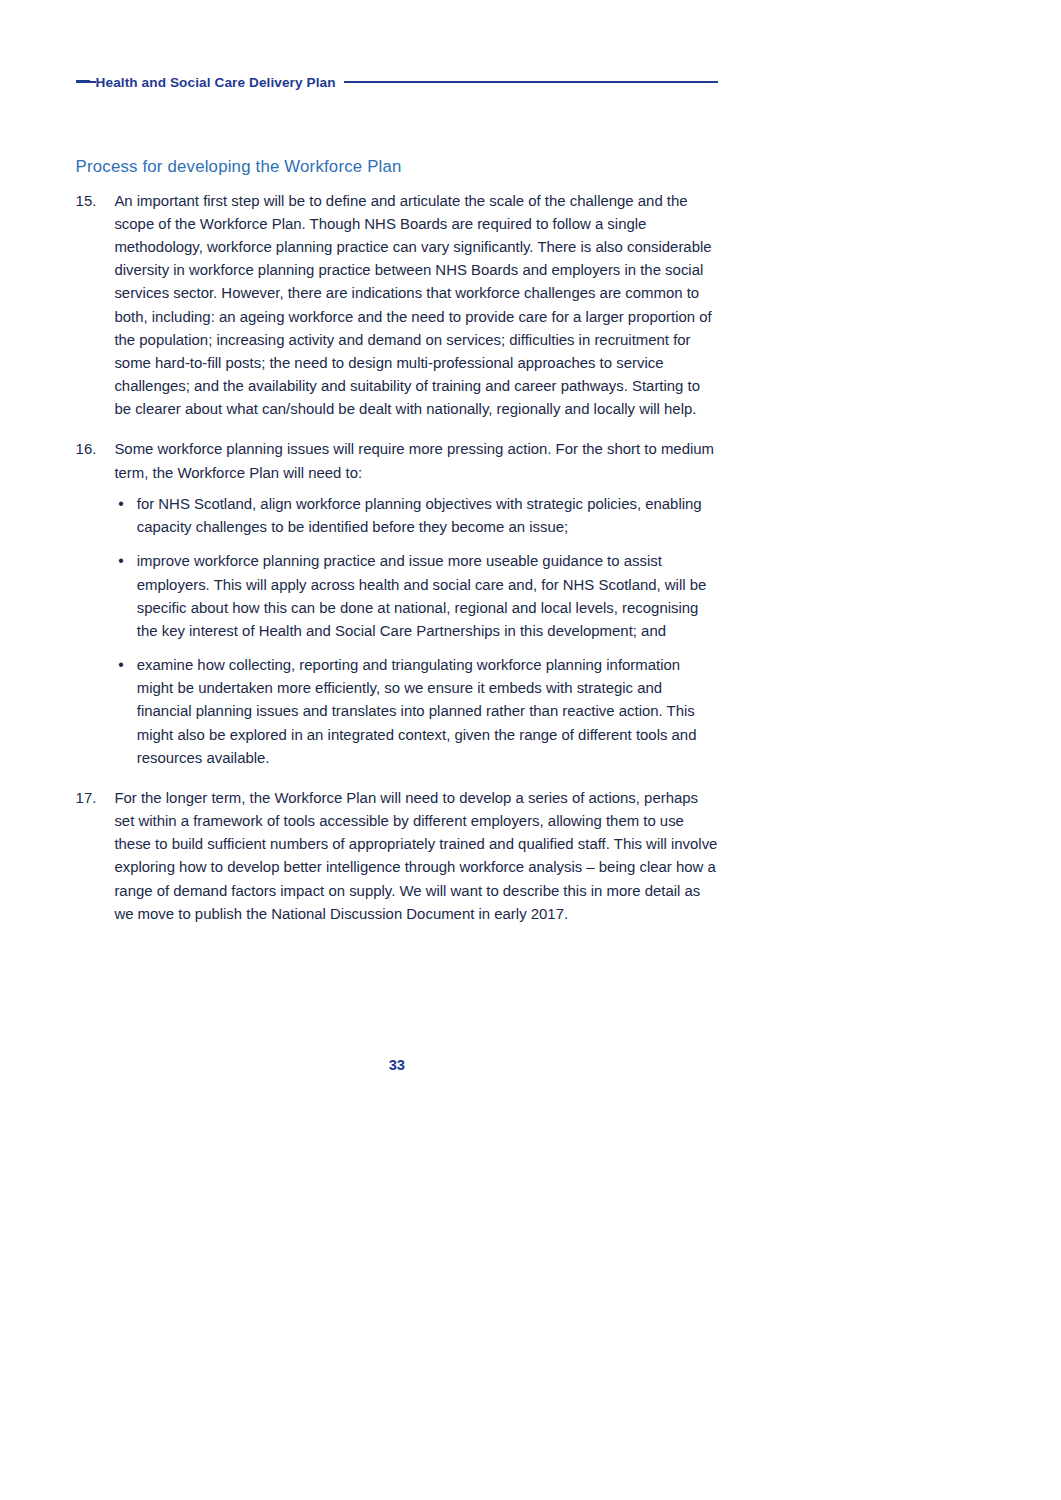Health and Social Care Delivery Plan
Process for developing the Workforce Plan
15.
An important first step will be to define and articulate the scale of the challenge and the scope of the Workforce Plan. Though NHS Boards are required to follow a single methodology, workforce planning practice can vary significantly. There is also considerable diversity in workforce planning practice between NHS Boards and employers in the social services sector. However, there are indications that workforce challenges are common to both, including: an ageing workforce and the need to provide care for a larger proportion of the population; increasing activity and demand on services; difficulties in recruitment for some hard-to-fill posts; the need to design multi-professional approaches to service challenges; and the availability and suitability of training and career pathways. Starting to be clearer about what can/should be dealt with nationally, regionally and locally will help.
16.
Some workforce planning issues will require more pressing action. For the short to medium term, the Workforce Plan will need to:
for NHS Scotland, align workforce planning objectives with strategic policies, enabling capacity challenges to be identified before they become an issue;
improve workforce planning practice and issue more useable guidance to assist employers. This will apply across health and social care and, for NHS Scotland, will be specific about how this can be done at national, regional and local levels, recognising the key interest of Health and Social Care Partnerships in this development; and
examine how collecting, reporting and triangulating workforce planning information might be undertaken more efficiently, so we ensure it embeds with strategic and financial planning issues and translates into planned rather than reactive action. This might also be explored in an integrated context, given the range of different tools and resources available.
17.
For the longer term, the Workforce Plan will need to develop a series of actions, perhaps set within a framework of tools accessible by different employers, allowing them to use these to build sufficient numbers of appropriately trained and qualified staff. This will involve exploring how to develop better intelligence through workforce analysis – being clear how a range of demand factors impact on supply. We will want to describe this in more detail as we move to publish the National Discussion Document in early 2017.
33